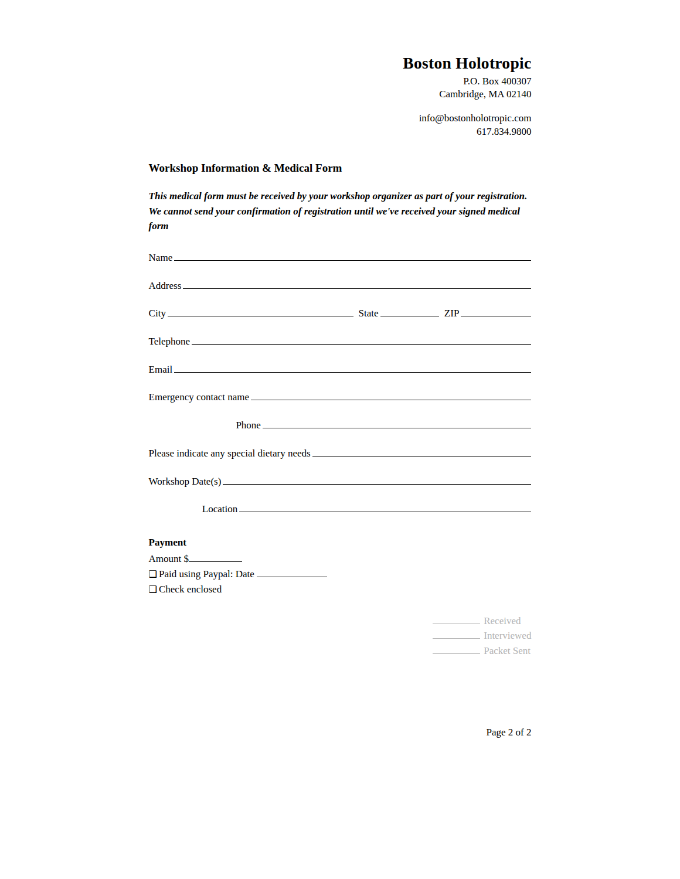Boston Holotropic
P.O. Box 400307
Cambridge, MA 02140
info@bostonholotropic.com
617.834.9800
Workshop Information & Medical Form
This medical form must be received by your workshop organizer as part of your registration. We cannot send your confirmation of registration until we've received your signed medical form
Name
Address
City State ZIP
Telephone
Email
Emergency contact name
Phone
Please indicate any special dietary needs
Workshop Date(s)
Location
Payment
Amount $
❑Paid using Paypal: Date
❑Check enclosed
Received
Interviewed
Packet Sent
Page 2 of 2